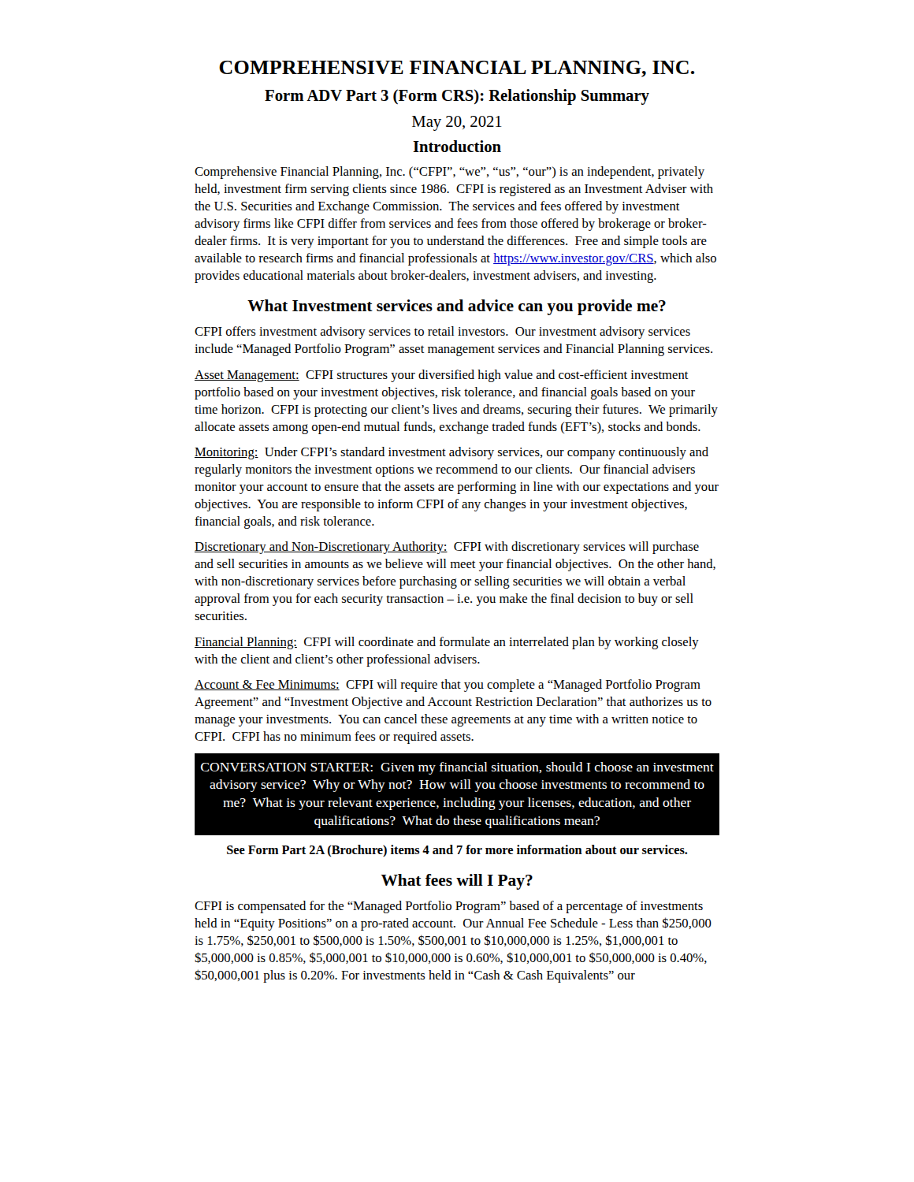COMPREHENSIVE FINANCIAL PLANNING, INC.
Form ADV Part 3 (Form CRS): Relationship Summary
May 20, 2021
Introduction
Comprehensive Financial Planning, Inc. (“CFPI”, “we”, “us”, “our”) is an independent, privately held, investment firm serving clients since 1986. CFPI is registered as an Investment Adviser with the U.S. Securities and Exchange Commission. The services and fees offered by investment advisory firms like CFPI differ from services and fees from those offered by brokerage or broker-dealer firms. It is very important for you to understand the differences. Free and simple tools are available to research firms and financial professionals at https://www.investor.gov/CRS, which also provides educational materials about broker-dealers, investment advisers, and investing.
What Investment services and advice can you provide me?
CFPI offers investment advisory services to retail investors. Our investment advisory services include “Managed Portfolio Program” asset management services and Financial Planning services.
Asset Management: CFPI structures your diversified high value and cost-efficient investment portfolio based on your investment objectives, risk tolerance, and financial goals based on your time horizon. CFPI is protecting our client’s lives and dreams, securing their futures. We primarily allocate assets among open-end mutual funds, exchange traded funds (EFT’s), stocks and bonds.
Monitoring: Under CFPI’s standard investment advisory services, our company continuously and regularly monitors the investment options we recommend to our clients. Our financial advisers monitor your account to ensure that the assets are performing in line with our expectations and your objectives. You are responsible to inform CFPI of any changes in your investment objectives, financial goals, and risk tolerance.
Discretionary and Non-Discretionary Authority: CFPI with discretionary services will purchase and sell securities in amounts as we believe will meet your financial objectives. On the other hand, with non-discretionary services before purchasing or selling securities we will obtain a verbal approval from you for each security transaction – i.e. you make the final decision to buy or sell securities.
Financial Planning: CFPI will coordinate and formulate an interrelated plan by working closely with the client and client’s other professional advisers.
Account & Fee Minimums: CFPI will require that you complete a “Managed Portfolio Program Agreement” and “Investment Objective and Account Restriction Declaration” that authorizes us to manage your investments. You can cancel these agreements at any time with a written notice to CFPI. CFPI has no minimum fees or required assets.
CONVERSATION STARTER: Given my financial situation, should I choose an investment advisory service? Why or Why not? How will you choose investments to recommend to me? What is your relevant experience, including your licenses, education, and other qualifications? What do these qualifications mean?
See Form Part 2A (Brochure) items 4 and 7 for more information about our services.
What fees will I Pay?
CFPI is compensated for the “Managed Portfolio Program” based of a percentage of investments held in “Equity Positions” on a pro-rated account. Our Annual Fee Schedule - Less than $250,000 is 1.75%, $250,001 to $500,000 is 1.50%, $500,001 to $10,000,000 is 1.25%, $1,000,001 to $5,000,000 is 0.85%, $5,000,001 to $10,000,000 is 0.60%, $10,000,001 to $50,000,000 is 0.40%, $50,000,001 plus is 0.20%. For investments held in “Cash & Cash Equivalents” our